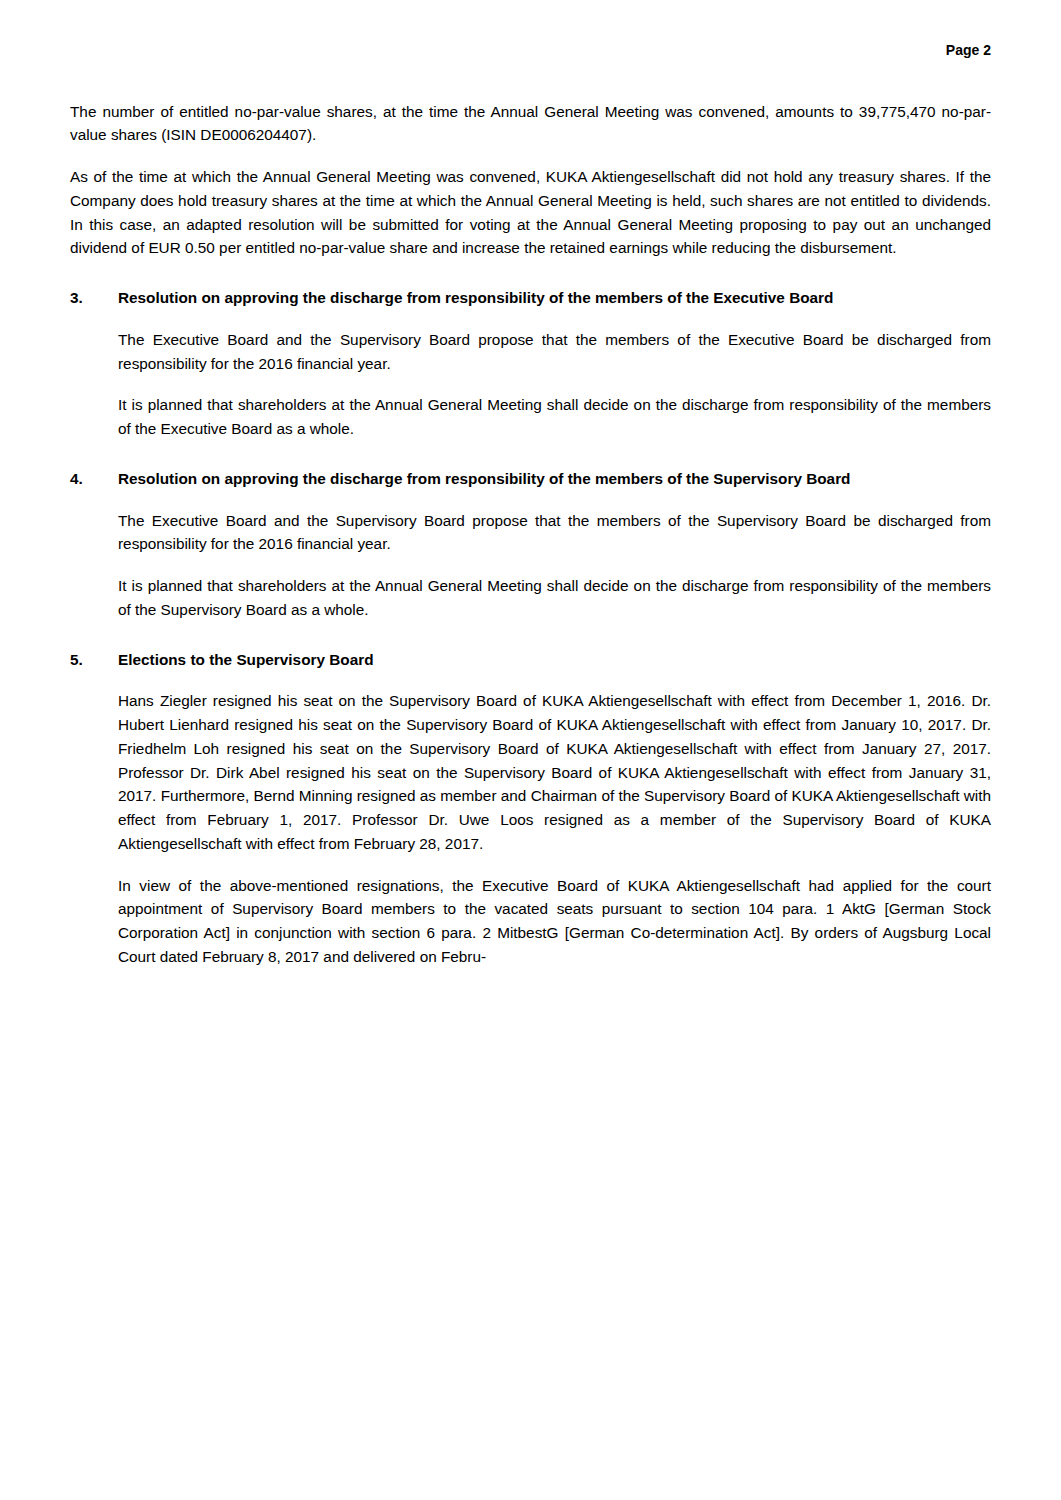Page 2
The number of entitled no-par-value shares, at the time the Annual General Meeting was convened, amounts to 39,775,470 no-par-value shares (ISIN DE0006204407).
As of the time at which the Annual General Meeting was convened, KUKA Aktiengesellschaft did not hold any treasury shares. If the Company does hold treasury shares at the time at which the Annual General Meeting is held, such shares are not entitled to dividends. In this case, an adapted resolution will be submitted for voting at the Annual General Meeting proposing to pay out an unchanged dividend of EUR 0.50 per entitled no-par-value share and increase the retained earnings while reducing the disbursement.
3.
Resolution on approving the discharge from responsibility of the members of the Executive Board
The Executive Board and the Supervisory Board propose that the members of the Executive Board be discharged from responsibility for the 2016 financial year.
It is planned that shareholders at the Annual General Meeting shall decide on the discharge from responsibility of the members of the Executive Board as a whole.
4.
Resolution on approving the discharge from responsibility of the members of the Supervisory Board
The Executive Board and the Supervisory Board propose that the members of the Supervisory Board be discharged from responsibility for the 2016 financial year.
It is planned that shareholders at the Annual General Meeting shall decide on the discharge from responsibility of the members of the Supervisory Board as a whole.
5.
Elections to the Supervisory Board
Hans Ziegler resigned his seat on the Supervisory Board of KUKA Aktiengesellschaft with effect from December 1, 2016. Dr. Hubert Lienhard resigned his seat on the Supervisory Board of KUKA Aktiengesellschaft with effect from January 10, 2017. Dr. Friedhelm Loh resigned his seat on the Supervisory Board of KUKA Aktiengesellschaft with effect from January 27, 2017. Professor Dr. Dirk Abel resigned his seat on the Supervisory Board of KUKA Aktiengesellschaft with effect from January 31, 2017. Furthermore, Bernd Minning resigned as member and Chairman of the Supervisory Board of KUKA Aktiengesellschaft with effect from February 1, 2017. Professor Dr. Uwe Loos resigned as a member of the Supervisory Board of KUKA Aktiengesellschaft with effect from February 28, 2017.
In view of the above-mentioned resignations, the Executive Board of KUKA Aktiengesellschaft had applied for the court appointment of Supervisory Board members to the vacated seats pursuant to section 104 para. 1 AktG [German Stock Corporation Act] in conjunction with section 6 para. 2 MitbestG [German Co-determination Act]. By orders of Augsburg Local Court dated February 8, 2017 and delivered on Febru-